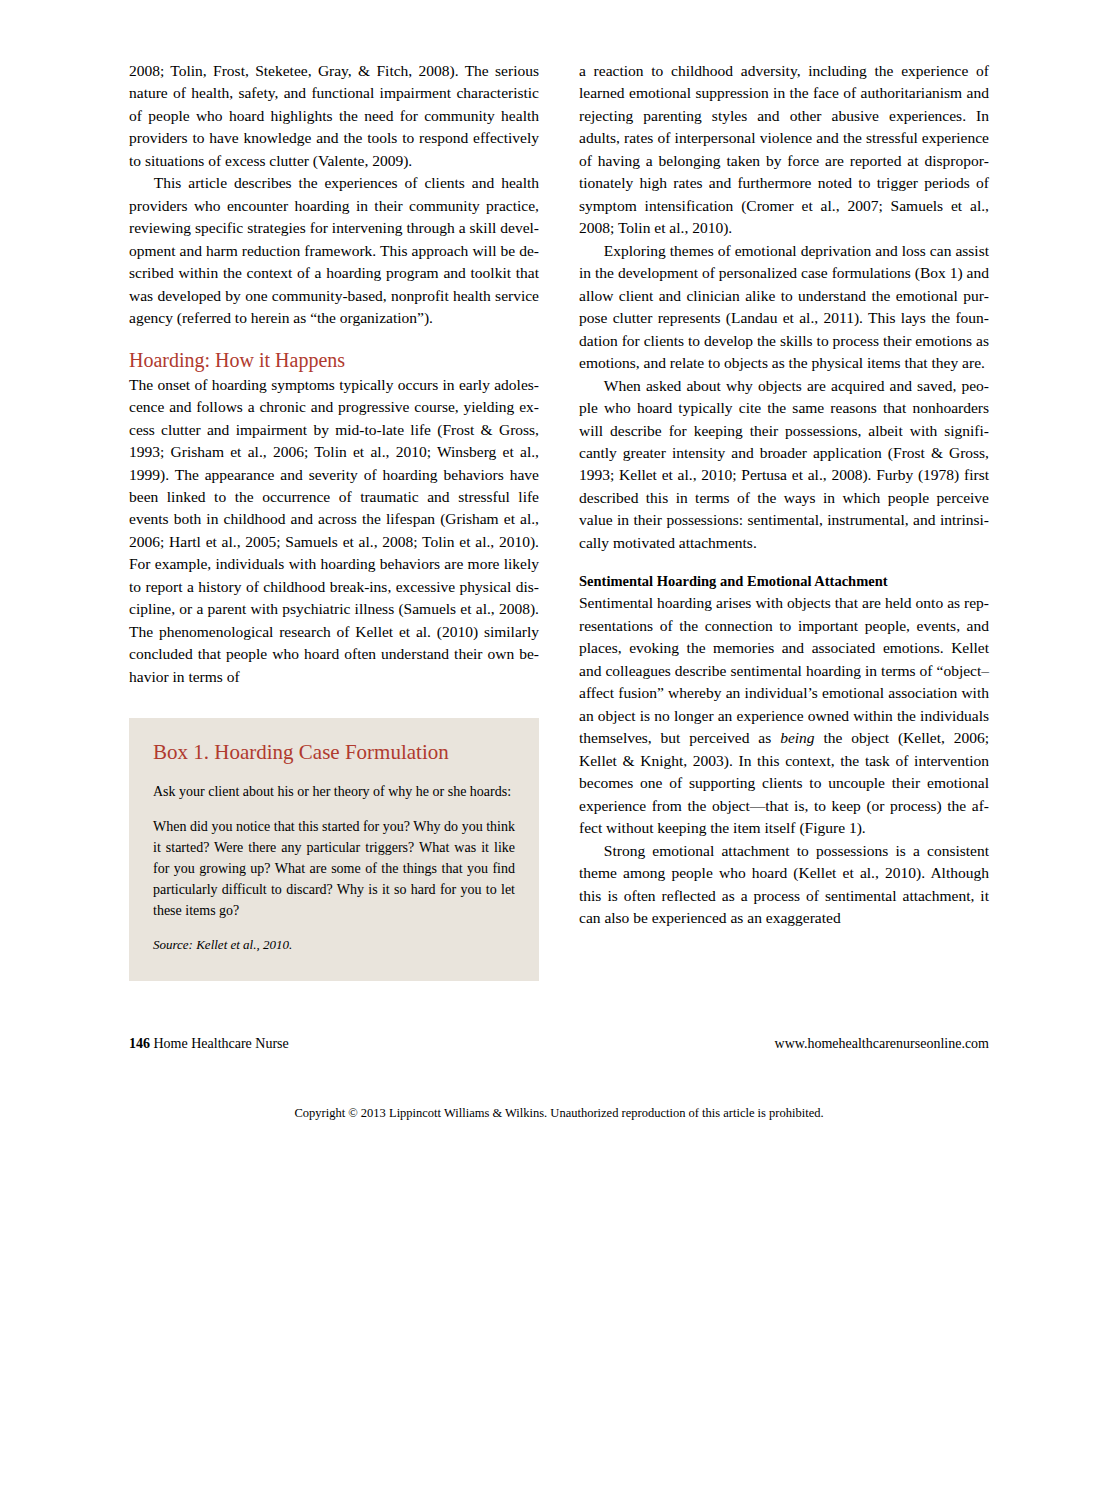2008; Tolin, Frost, Steketee, Gray, & Fitch, 2008). The serious nature of health, safety, and functional impairment characteristic of people who hoard highlights the need for community health providers to have knowledge and the tools to respond effectively to situations of excess clutter (Valente, 2009).
This article describes the experiences of clients and health providers who encounter hoarding in their community practice, reviewing specific strategies for intervening through a skill development and harm reduction framework. This approach will be described within the context of a hoarding program and toolkit that was developed by one community-based, nonprofit health service agency (referred to herein as “the organization”).
Hoarding: How it Happens
The onset of hoarding symptoms typically occurs in early adolescence and follows a chronic and progressive course, yielding excess clutter and impairment by mid-to-late life (Frost & Gross, 1993; Grisham et al., 2006; Tolin et al., 2010; Winsberg et al., 1999). The appearance and severity of hoarding behaviors have been linked to the occurrence of traumatic and stressful life events both in childhood and across the lifespan (Grisham et al., 2006; Hartl et al., 2005; Samuels et al., 2008; Tolin et al., 2010). For example, individuals with hoarding behaviors are more likely to report a history of childhood break-ins, excessive physical discipline, or a parent with psychiatric illness (Samuels et al., 2008). The phenomenological research of Kellet et al. (2010) similarly concluded that people who hoard often understand their own behavior in terms of
Box 1. Hoarding Case Formulation
Ask your client about his or her theory of why he or she hoards:
When did you notice that this started for you? Why do you think it started? Were there any particular triggers? What was it like for you growing up? What are some of the things that you find particularly difficult to discard? Why is it so hard for you to let these items go?
Source: Kellet et al., 2010.
a reaction to childhood adversity, including the experience of learned emotional suppression in the face of authoritarianism and rejecting parenting styles and other abusive experiences. In adults, rates of interpersonal violence and the stressful experience of having a belonging taken by force are reported at disproportionately high rates and furthermore noted to trigger periods of symptom intensification (Cromer et al., 2007; Samuels et al., 2008; Tolin et al., 2010).
Exploring themes of emotional deprivation and loss can assist in the development of personalized case formulations (Box 1) and allow client and clinician alike to understand the emotional purpose clutter represents (Landau et al., 2011). This lays the foundation for clients to develop the skills to process their emotions as emotions, and relate to objects as the physical items that they are.
When asked about why objects are acquired and saved, people who hoard typically cite the same reasons that nonhoarders will describe for keeping their possessions, albeit with significantly greater intensity and broader application (Frost & Gross, 1993; Kellet et al., 2010; Pertusa et al., 2008). Furby (1978) first described this in terms of the ways in which people perceive value in their possessions: sentimental, instrumental, and intrinsically motivated attachments.
Sentimental Hoarding and Emotional Attachment
Sentimental hoarding arises with objects that are held onto as representations of the connection to important people, events, and places, evoking the memories and associated emotions. Kellet and colleagues describe sentimental hoarding in terms of “object–affect fusion” whereby an individual’s emotional association with an object is no longer an experience owned within the individuals themselves, but perceived as being the object (Kellet, 2006; Kellet & Knight, 2003). In this context, the task of intervention becomes one of supporting clients to uncouple their emotional experience from the object—that is, to keep (or process) the affect without keeping the item itself (Figure 1).
Strong emotional attachment to possessions is a consistent theme among people who hoard (Kellet et al., 2010). Although this is often reflected as a process of sentimental attachment, it can also be experienced as an exaggerated
146 Home Healthcare Nurse
www.homehealthcarenurseonline.com
Copyright © 2013 Lippincott Williams & Wilkins. Unauthorized reproduction of this article is prohibited.